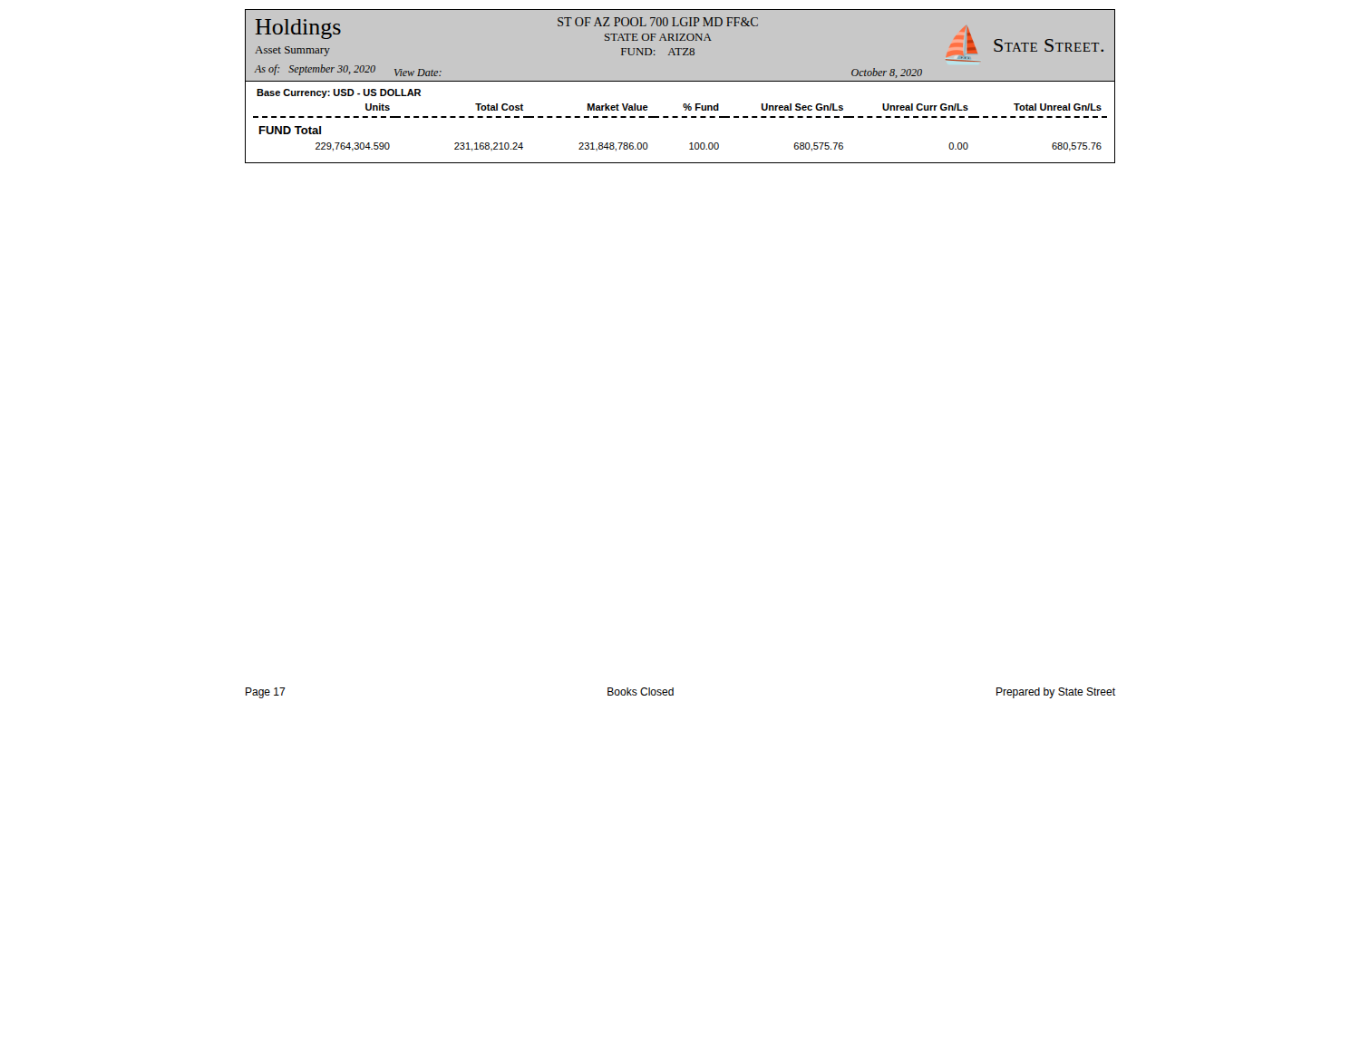Holdings
Asset Summary
As of: September 30, 2020
ST OF AZ POOL 700 LGIP MD FF&C
STATE OF ARIZONA
FUND: ATZ8
View Date: October 8, 2020
⛵
State Street.
Base Currency: USD - US DOLLAR
| Units | Total Cost | Market Value | % Fund | Unreal Sec Gn/Ls | Unreal Curr Gn/Ls | Total Unreal Gn/Ls |
| --- | --- | --- | --- | --- | --- | --- |
| FUND Total |
| 229,764,304.590 | 231,168,210.24 | 231,848,786.00 | 100.00 | 680,575.76 | 0.00 | 680,575.76 |
Page 17
Books Closed
Prepared by State Street